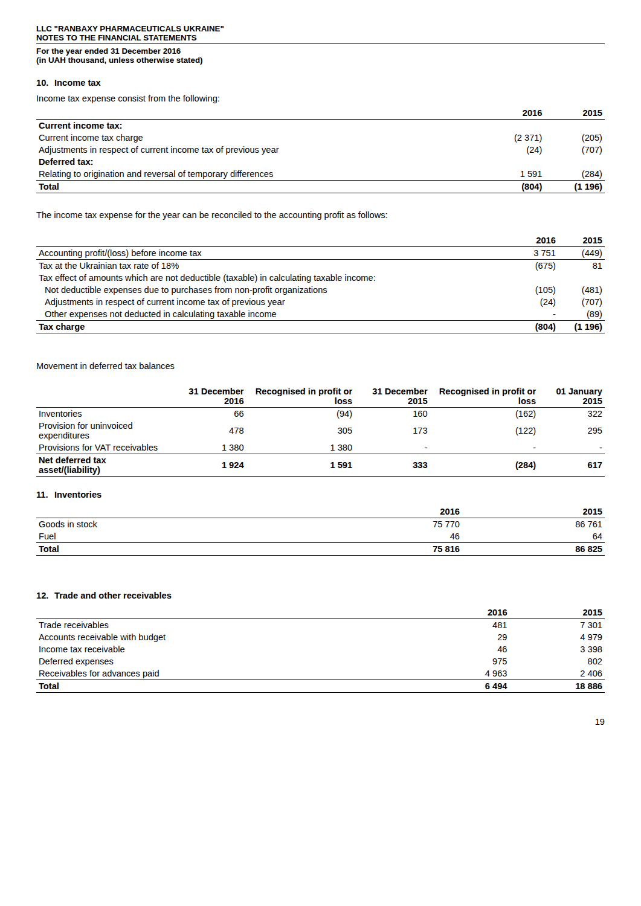LLC "RANBAXY PHARMACEUTICALS UKRAINE"
NOTES TO THE FINANCIAL STATEMENTS
For the year ended 31 December 2016
(in UAH thousand, unless otherwise stated)
10. Income tax
Income tax expense consist from the following:
| | 2016 | 2015 |
| --- | --- | --- |
| Current income tax: | | |
| Current income tax charge | (2 371) | (205) |
| Adjustments in respect of current income tax of previous year | (24) | (707) |
| Deferred tax: | | |
| Relating to origination and reversal of temporary differences | 1 591 | (284) |
| Total | (804) | (1 196) |
The income tax expense for the year can be reconciled to the accounting profit as follows:
| | 2016 | 2015 |
| --- | --- | --- |
| Accounting profit/(loss) before income tax | 3 751 | (449) |
| Tax at the Ukrainian tax rate of 18% | (675) | 81 |
| Tax effect of amounts which are not deductible (taxable) in calculating taxable income: | | |
| Not deductible expenses due to purchases from non-profit organizations | (105) | (481) |
| Adjustments in respect of current income tax of previous year | (24) | (707) |
| Other expenses not deducted in calculating taxable income | - | (89) |
| Tax charge | (804) | (1 196) |
Movement in deferred tax balances
| | 31 December 2016 | Recognised in profit or loss | 31 December 2015 | Recognised in profit or loss | 01 January 2015 |
| --- | --- | --- | --- | --- | --- |
| Inventories | 66 | (94) | 160 | (162) | 322 |
| Provision for uninvoiced expenditures | 478 | 305 | 173 | (122) | 295 |
| Provisions for VAT receivables | 1 380 | 1 380 | - | - | - |
| Net deferred tax asset/(liability) | 1 924 | 1 591 | 333 | (284) | 617 |
11. Inventories
| | 2016 | 2015 |
| --- | --- | --- |
| Goods in stock | 75 770 | 86 761 |
| Fuel | 46 | 64 |
| Total | 75 816 | 86 825 |
12. Trade and other receivables
| | 2016 | 2015 |
| --- | --- | --- |
| Trade receivables | 481 | 7 301 |
| Accounts receivable with budget | 29 | 4 979 |
| Income tax receivable | 46 | 3 398 |
| Deferred expenses | 975 | 802 |
| Receivables for advances paid | 4 963 | 2 406 |
| Total | 6 494 | 18 886 |
19